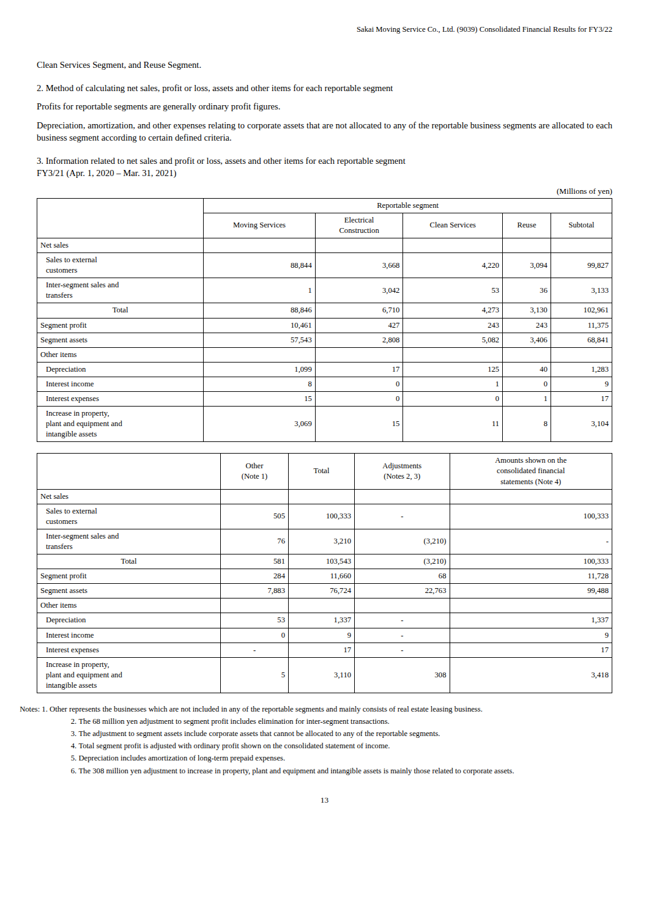Sakai Moving Service Co., Ltd. (9039) Consolidated Financial Results for FY3/22
Clean Services Segment, and Reuse Segment.
2. Method of calculating net sales, profit or loss, assets and other items for each reportable segment
Profits for reportable segments are generally ordinary profit figures.
Depreciation, amortization, and other expenses relating to corporate assets that are not allocated to any of the reportable business segments are allocated to each business segment according to certain defined criteria.
3. Information related to net sales and profit or loss, assets and other items for each reportable segment
FY3/21 (Apr. 1, 2020 – Mar. 31, 2021)
(Millions of yen)
| | Reportable segment |
| --- | --- |
| Moving Services | Electrical Construction | Clean Services | Reuse | Subtotal |
| Net sales | | | | | |
| Sales to external customers | 88,844 | 3,668 | 4,220 | 3,094 | 99,827 |
| Inter-segment sales and transfers | 1 | 3,042 | 53 | 36 | 3,133 |
| Total | 88,846 | 6,710 | 4,273 | 3,130 | 102,961 |
| Segment profit | 10,461 | 427 | 243 | 243 | 11,375 |
| Segment assets | 57,543 | 2,808 | 5,082 | 3,406 | 68,841 |
| Other items | | | | | |
| Depreciation | 1,099 | 17 | 125 | 40 | 1,283 |
| Interest income | 8 | 0 | 1 | 0 | 9 |
| Interest expenses | 15 | 0 | 0 | 1 | 17 |
| Increase in property, plant and equipment and intangible assets | 3,069 | 15 | 11 | 8 | 3,104 |
| | Other (Note 1) | Total | Adjustments (Notes 2, 3) | Amounts shown on the consolidated financial statements (Note 4) |
| --- | --- | --- | --- | --- |
| Net sales | | | | |
| Sales to external customers | 505 | 100,333 | - | 100,333 |
| Inter-segment sales and transfers | 76 | 3,210 | (3,210) | - |
| Total | 581 | 103,543 | (3,210) | 100,333 |
| Segment profit | 284 | 11,660 | 68 | 11,728 |
| Segment assets | 7,883 | 76,724 | 22,763 | 99,488 |
| Other items | | | | |
| Depreciation | 53 | 1,337 | - | 1,337 |
| Interest income | 0 | 9 | - | 9 |
| Interest expenses | - | 17 | - | 17 |
| Increase in property, plant and equipment and intangible assets | 5 | 3,110 | 308 | 3,418 |
Notes: 1. Other represents the businesses which are not included in any of the reportable segments and mainly consists of real estate leasing business.
2. The 68 million yen adjustment to segment profit includes elimination for inter-segment transactions.
3. The adjustment to segment assets include corporate assets that cannot be allocated to any of the reportable segments.
4. Total segment profit is adjusted with ordinary profit shown on the consolidated statement of income.
5. Depreciation includes amortization of long-term prepaid expenses.
6. The 308 million yen adjustment to increase in property, plant and equipment and intangible assets is mainly those related to corporate assets.
13